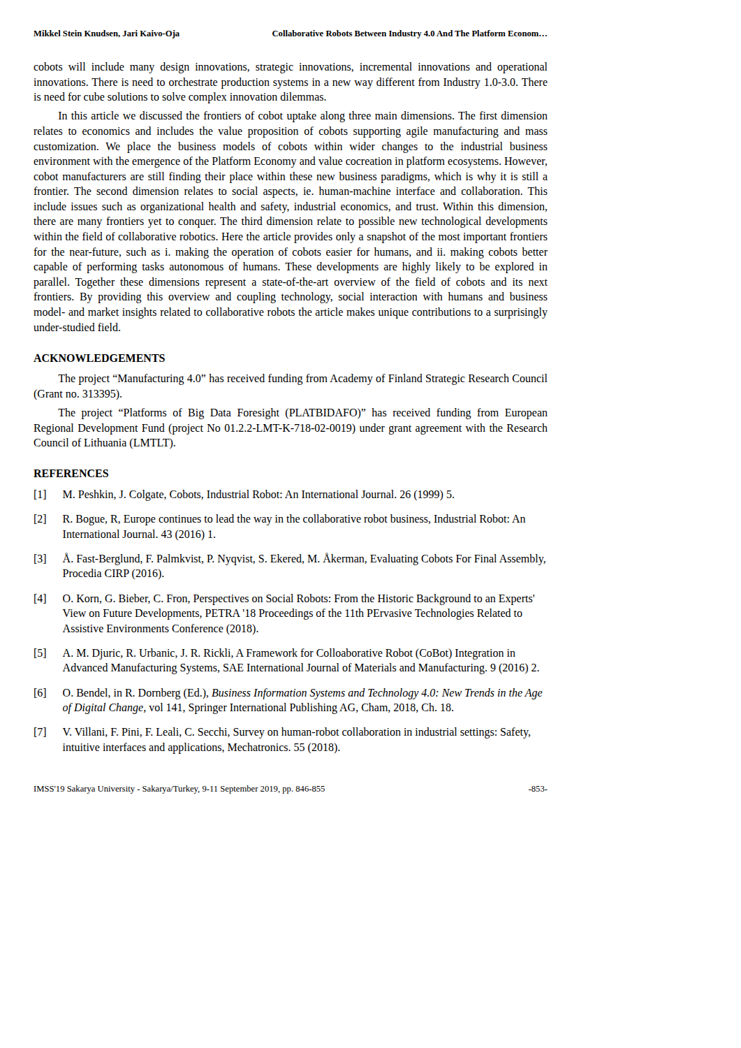Mikkel Stein Knudsen, Jari Kaivo-Oja Collaborative Robots Between Industry 4.0 And The Platform Econom…
cobots will include many design innovations, strategic innovations, incremental innovations and operational innovations. There is need to orchestrate production systems in a new way different from Industry 1.0-3.0. There is need for cube solutions to solve complex innovation dilemmas.
In this article we discussed the frontiers of cobot uptake along three main dimensions. The first dimension relates to economics and includes the value proposition of cobots supporting agile manufacturing and mass customization. We place the business models of cobots within wider changes to the industrial business environment with the emergence of the Platform Economy and value cocreation in platform ecosystems. However, cobot manufacturers are still finding their place within these new business paradigms, which is why it is still a frontier. The second dimension relates to social aspects, ie. human-machine interface and collaboration. This include issues such as organizational health and safety, industrial economics, and trust. Within this dimension, there are many frontiers yet to conquer. The third dimension relate to possible new technological developments within the field of collaborative robotics. Here the article provides only a snapshot of the most important frontiers for the near-future, such as i. making the operation of cobots easier for humans, and ii. making cobots better capable of performing tasks autonomous of humans. These developments are highly likely to be explored in parallel. Together these dimensions represent a state-of-the-art overview of the field of cobots and its next frontiers. By providing this overview and coupling technology, social interaction with humans and business model- and market insights related to collaborative robots the article makes unique contributions to a surprisingly under-studied field.
ACKNOWLEDGEMENTS
The project “Manufacturing 4.0” has received funding from Academy of Finland Strategic Research Council (Grant no. 313395).
The project “Platforms of Big Data Foresight (PLATBIDAFO)” has received funding from European Regional Development Fund (project No 01.2.2-LMT-K-718-02-0019) under grant agreement with the Research Council of Lithuania (LMTLT).
REFERENCES
[1] M. Peshkin, J. Colgate, Cobots, Industrial Robot: An International Journal. 26 (1999) 5.
[2] R. Bogue, R, Europe continues to lead the way in the collaborative robot business, Industrial Robot: An International Journal. 43 (2016) 1.
[3] Å. Fast-Berglund, F. Palmkvist, P. Nyqvist, S. Ekered, M. Åkerman, Evaluating Cobots For Final Assembly, Procedia CIRP (2016).
[4] O. Korn, G. Bieber, C. Fron, Perspectives on Social Robots: From the Historic Background to an Experts' View on Future Developments, PETRA '18 Proceedings of the 11th PErvasive Technologies Related to Assistive Environments Conference (2018).
[5] A. M. Djuric, R. Urbanic, J. R. Rickli, A Framework for Colloaborative Robot (CoBot) Integration in Advanced Manufacturing Systems, SAE International Journal of Materials and Manufacturing. 9 (2016) 2.
[6] O. Bendel, in R. Dornberg (Ed.), Business Information Systems and Technology 4.0: New Trends in the Age of Digital Change, vol 141, Springer International Publishing AG, Cham, 2018, Ch. 18.
[7] V. Villani, F. Pini, F. Leali, C. Secchi, Survey on human-robot collaboration in industrial settings: Safety, intuitive interfaces and applications, Mechatronics. 55 (2018).
IMSS'19 Sakarya University - Sakarya/Turkey, 9-11 September 2019, pp. 846-855 -853-